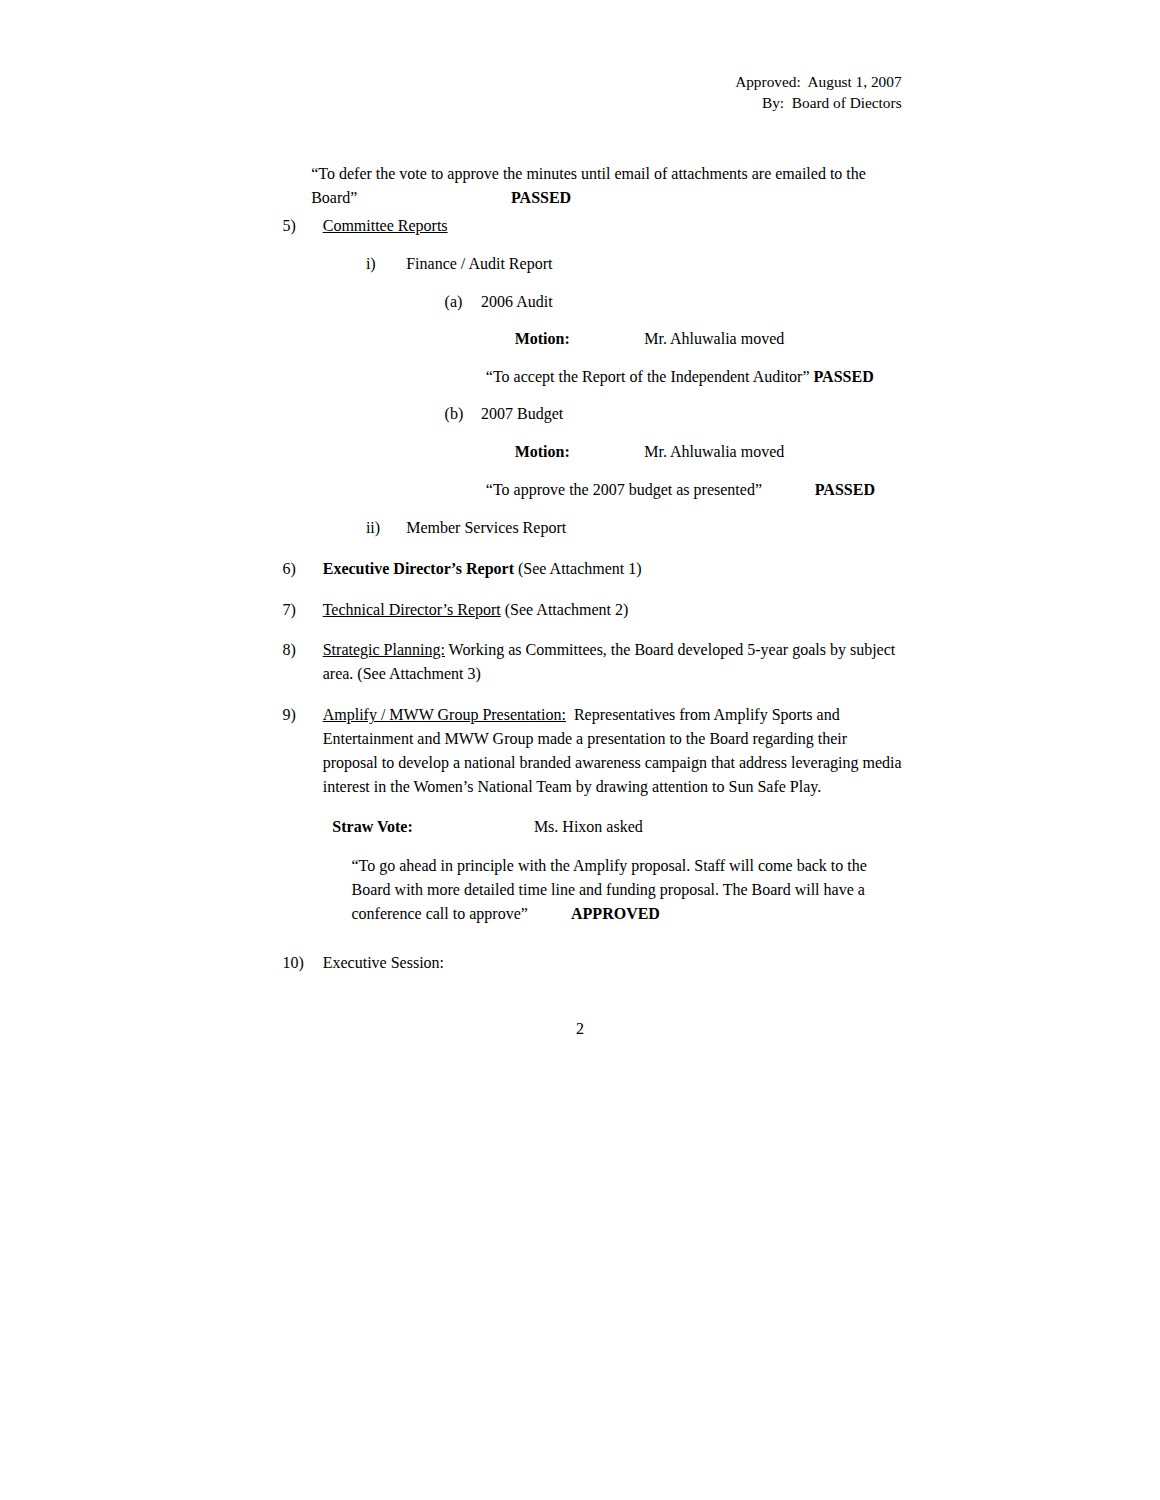Approved: August 1, 2007
By: Board of Diectors
“To defer the vote to approve the minutes until email of attachments are emailed to the Board” PASSED
Committee Reports
Finance / Audit Report
2006 Audit
Motion: Mr. Ahluwalia moved
“To accept the Report of the Independent Auditor” PASSED
2007 Budget
Motion: Mr. Ahluwalia moved
“To approve the 2007 budget as presented” PASSED
Member Services Report
Executive Director’s Report (See Attachment 1)
Technical Director’s Report (See Attachment 2)
Strategic Planning: Working as Committees, the Board developed 5-year goals by subject area. (See Attachment 3)
Amplify / MWW Group Presentation: Representatives from Amplify Sports and Entertainment and MWW Group made a presentation to the Board regarding their proposal to develop a national branded awareness campaign that address leveraging media interest in the Women’s National Team by drawing attention to Sun Safe Play.
Straw Vote: Ms. Hixon asked
“To go ahead in principle with the Amplify proposal. Staff will come back to the Board with more detailed time line and funding proposal. The Board will have a conference call to approve” APPROVED
Executive Session:
2